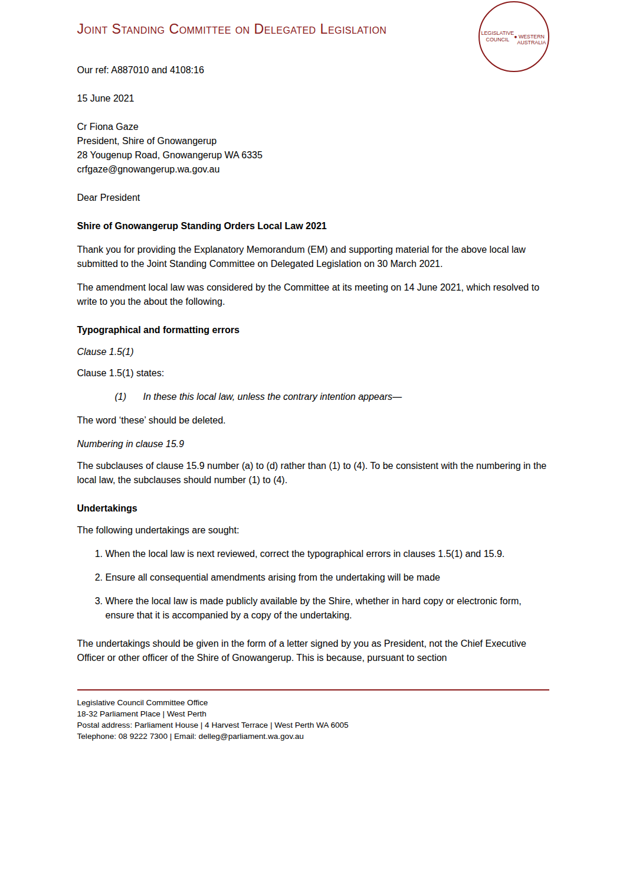Joint Standing Committee on Delegated Legislation
LEGISLATIVE COUNCIL
●
WESTERN AUSTRALIA
Our ref: A887010 and 4108:16
15 June 2021
Cr Fiona Gaze
President, Shire of Gnowangerup
28 Yougenup Road, Gnowangerup WA 6335
crfgaze@gnowangerup.wa.gov.au
Dear President
Shire of Gnowangerup Standing Orders Local Law 2021
Thank you for providing the Explanatory Memorandum (EM) and supporting material for the above local law submitted to the Joint Standing Committee on Delegated Legislation on 30 March 2021.
The amendment local law was considered by the Committee at its meeting on 14 June 2021, which resolved to write to you the about the following.
Typographical and formatting errors
Clause 1.5(1)
Clause 1.5(1) states:
(1) In these this local law, unless the contrary intention appears—
The word ‘these’ should be deleted.
Numbering in clause 15.9
The subclauses of clause 15.9 number (a) to (d) rather than (1) to (4). To be consistent with the numbering in the local law, the subclauses should number (1) to (4).
Undertakings
The following undertakings are sought:
When the local law is next reviewed, correct the typographical errors in clauses 1.5(1) and 15.9.
Ensure all consequential amendments arising from the undertaking will be made
Where the local law is made publicly available by the Shire, whether in hard copy or electronic form, ensure that it is accompanied by a copy of the undertaking.
The undertakings should be given in the form of a letter signed by you as President, not the Chief Executive Officer or other officer of the Shire of Gnowangerup. This is because, pursuant to section
Legislative Council Committee Office
18-32 Parliament Place | West Perth
Postal address: Parliament House | 4 Harvest Terrace | West Perth WA 6005
Telephone: 08 9222 7300 | Email: delleg@parliament.wa.gov.au